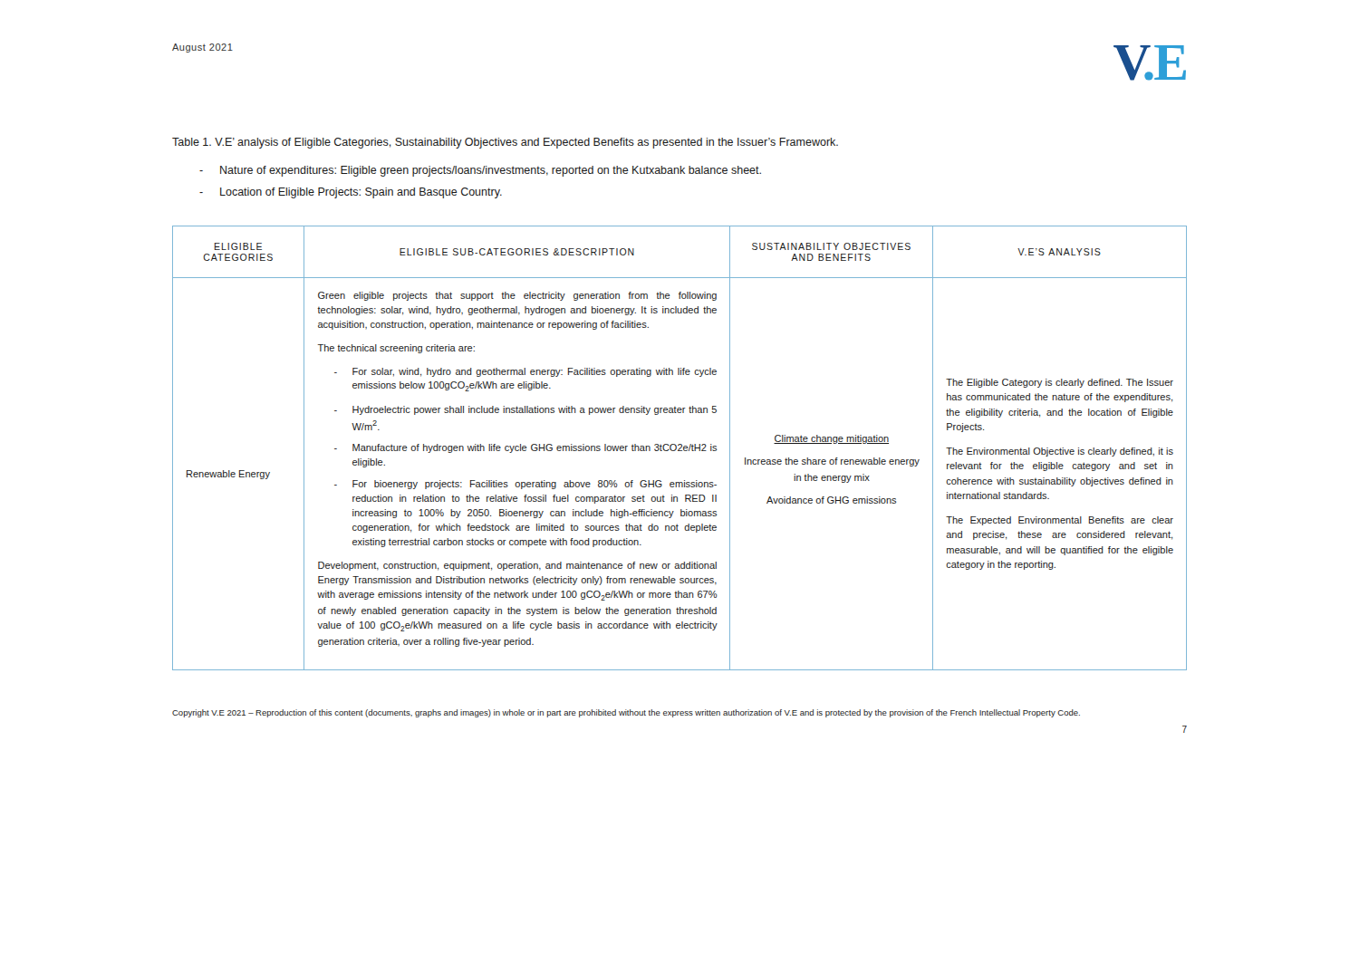August 2021
V. E
Table 1. V.E’ analysis of Eligible Categories, Sustainability Objectives and Expected Benefits as presented in the Issuer’s Framework.
Nature of expenditures: Eligible green projects/loans/investments, reported on the Kutxabank balance sheet.
Location of Eligible Projects: Spain and Basque Country.
| ELIGIBLE CATEGORIES | ELIGIBLE SUB-CATEGORIES &DESCRIPTION | SUSTAINABILITY OBJECTIVES AND BENEFITS | V.E’S ANALYSIS |
| --- | --- | --- | --- |
| Renewable Energy | Green eligible projects that support the electricity generation from the following technologies: solar, wind, hydro, geothermal, hydrogen and bioenergy. It is included the acquisition, construction, operation, maintenance or repowering of facilities. The technical screening criteria are: For solar, wind, hydro and geothermal energy: Facilities operating with life cycle emissions below 100gCO 2 e/kWh are eligible. Hydroelectric power shall include installations with a power density greater than 5 W/m 2 . Manufacture of hydrogen with life cycle GHG emissions lower than 3tCO2e/tH2 is eligible. For bioenergy projects: Facilities operating above 80% of GHG emissions-reduction in relation to the relative fossil fuel comparator set out in RED II increasing to 100% by 2050. Bioenergy can include high-efficiency biomass cogeneration, for which feedstock are limited to sources that do not deplete existing terrestrial carbon stocks or compete with food production. Development, construction, equipment, operation, and maintenance of new or additional Energy Transmission and Distribution networks (electricity only) from renewable sources, with average emissions intensity of the network under 100 gCO 2 e/kWh or more than 67% of newly enabled generation capacity in the system is below the generation threshold value of 100 gCO 2 e/kWh measured on a life cycle basis in accordance with electricity generation criteria, over a rolling five-year period. | Climate change mitigation Increase the share of renewable energy in the energy mix Avoidance of GHG emissions | The Eligible Category is clearly defined. The Issuer has communicated the nature of the expenditures, the eligibility criteria, and the location of Eligible Projects. The Environmental Objective is clearly defined, it is relevant for the eligible category and set in coherence with sustainability objectives defined in international standards. The Expected Environmental Benefits are clear and precise, these are considered relevant, measurable, and will be quantified for the eligible category in the reporting. |
Copyright V.E 2021 – Reproduction of this content (documents, graphs and images) in whole or in part are prohibited without the express written authorization of V.E and is protected by the provision of the French Intellectual Property Code.
7